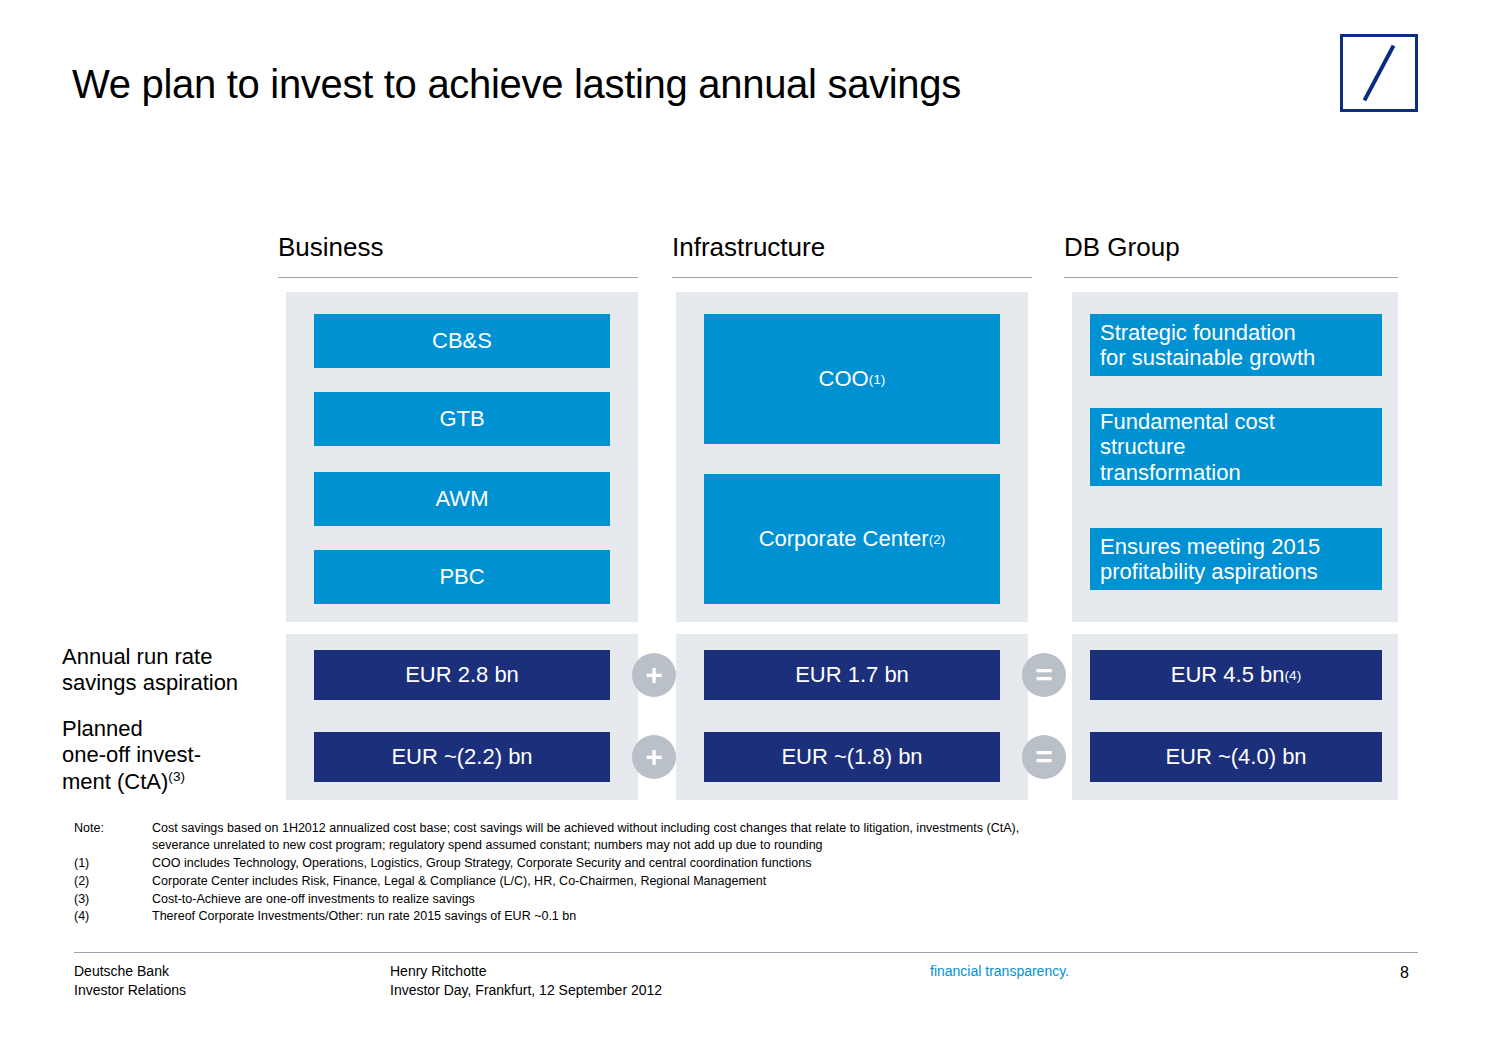We plan to invest to achieve lasting annual savings
Business
Infrastructure
DB Group
CB&S
GTB
AWM
PBC
COO(1)
Corporate Center(2)
Strategic foundation
for sustainable growth
Fundamental cost
structure
transformation
Ensures meeting 2015
profitability aspirations
EUR 2.8 bn
EUR 1.7 bn
EUR 4.5 bn(4)
EUR ~(2.2) bn
EUR ~(1.8) bn
EUR ~(4.0) bn
+
=
+
=
Annual run rate
savings aspiration
Planned
one-off invest-
ment (CtA)(3)
| Note: | Cost savings based on 1H2012 annualized cost base; cost savings will be achieved without including cost changes that relate to litigation, investments (CtA), severance unrelated to new cost program; regulatory spend assumed constant; numbers may not add up due to rounding |
| (1) | COO includes Technology, Operations, Logistics, Group Strategy, Corporate Security and central coordination functions |
| (2) | Corporate Center includes Risk, Finance, Legal & Compliance (L/C), HR, Co-Chairmen, Regional Management |
| (3) | Cost-to-Achieve are one-off investments to realize savings |
| (4) | Thereof Corporate Investments/Other: run rate 2015 savings of EUR ~0.1 bn |
Deutsche Bank
Investor Relations
Henry Ritchotte
Investor Day, Frankfurt, 12 September 2012
financial transparency.
8